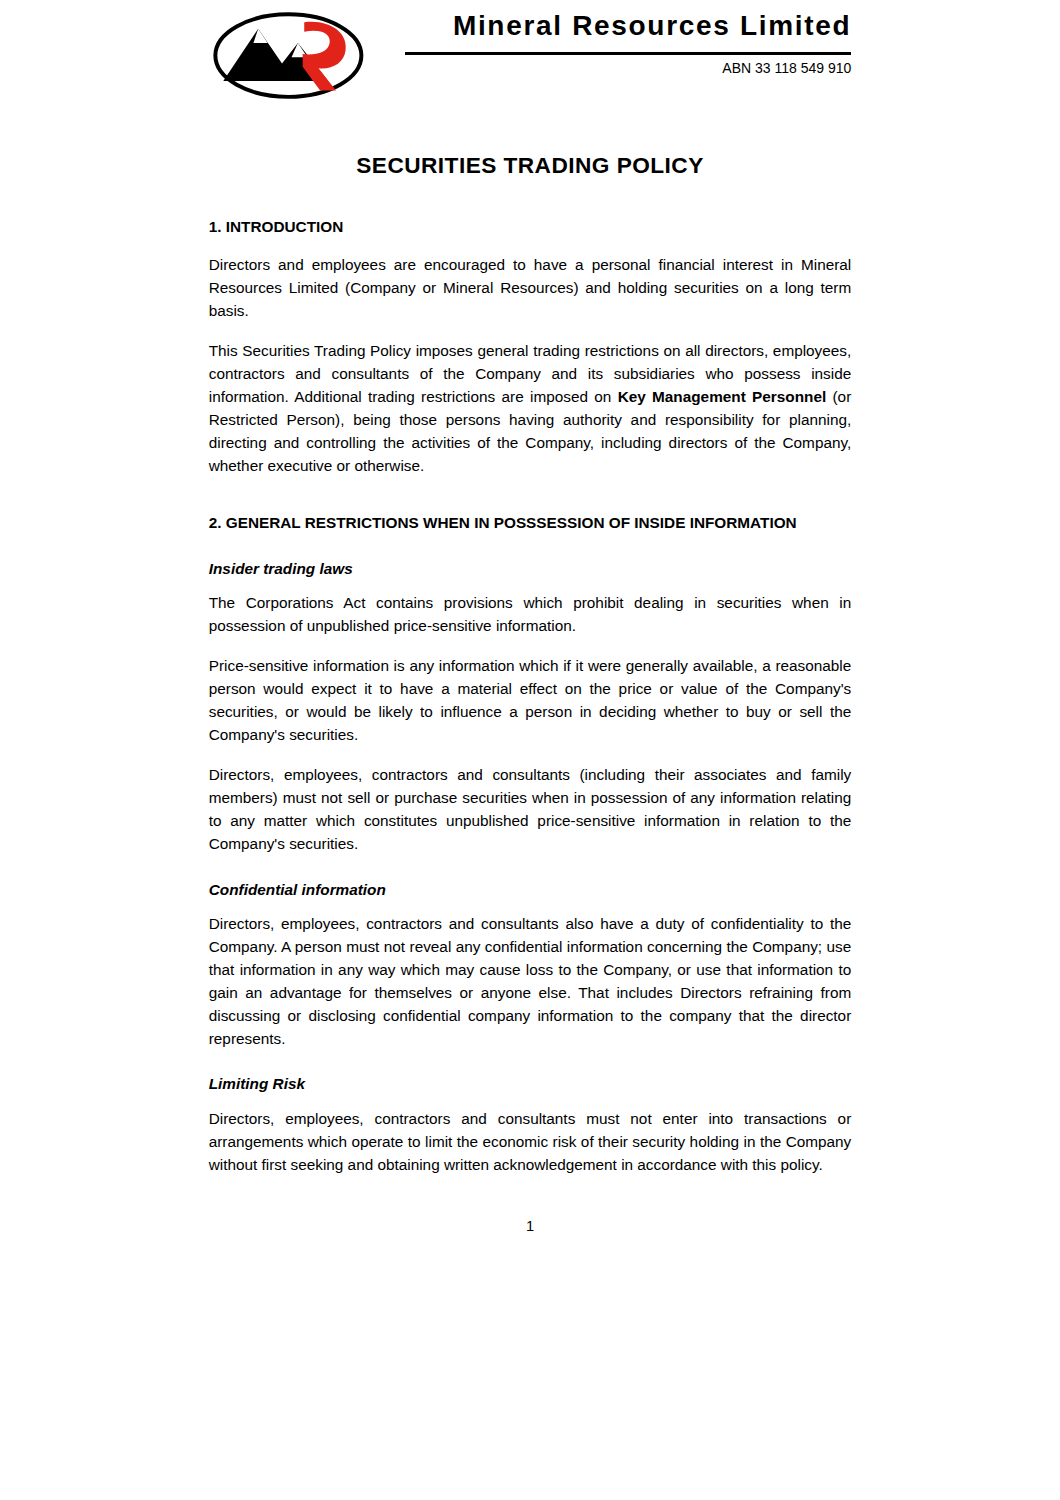Mineral Resources Limited
ABN 33 118 549 910
SECURITIES TRADING POLICY
1. INTRODUCTION
Directors and employees are encouraged to have a personal financial interest in Mineral Resources Limited (Company or Mineral Resources) and holding securities on a long term basis.
This Securities Trading Policy imposes general trading restrictions on all directors, employees, contractors and consultants of the Company and its subsidiaries who possess inside information. Additional trading restrictions are imposed on Key Management Personnel (or Restricted Person), being those persons having authority and responsibility for planning, directing and controlling the activities of the Company, including directors of the Company, whether executive or otherwise.
2. GENERAL RESTRICTIONS WHEN IN POSSSESSION OF INSIDE INFORMATION
Insider trading laws
The Corporations Act contains provisions which prohibit dealing in securities when in possession of unpublished price-sensitive information.
Price-sensitive information is any information which if it were generally available, a reasonable person would expect it to have a material effect on the price or value of the Company's securities, or would be likely to influence a person in deciding whether to buy or sell the Company's securities.
Directors, employees, contractors and consultants (including their associates and family members) must not sell or purchase securities when in possession of any information relating to any matter which constitutes unpublished price-sensitive information in relation to the Company's securities.
Confidential information
Directors, employees, contractors and consultants also have a duty of confidentiality to the Company. A person must not reveal any confidential information concerning the Company; use that information in any way which may cause loss to the Company, or use that information to gain an advantage for themselves or anyone else. That includes Directors refraining from discussing or disclosing confidential company information to the company that the director represents.
Limiting Risk
Directors, employees, contractors and consultants must not enter into transactions or arrangements which operate to limit the economic risk of their security holding in the Company without first seeking and obtaining written acknowledgement in accordance with this policy.
1